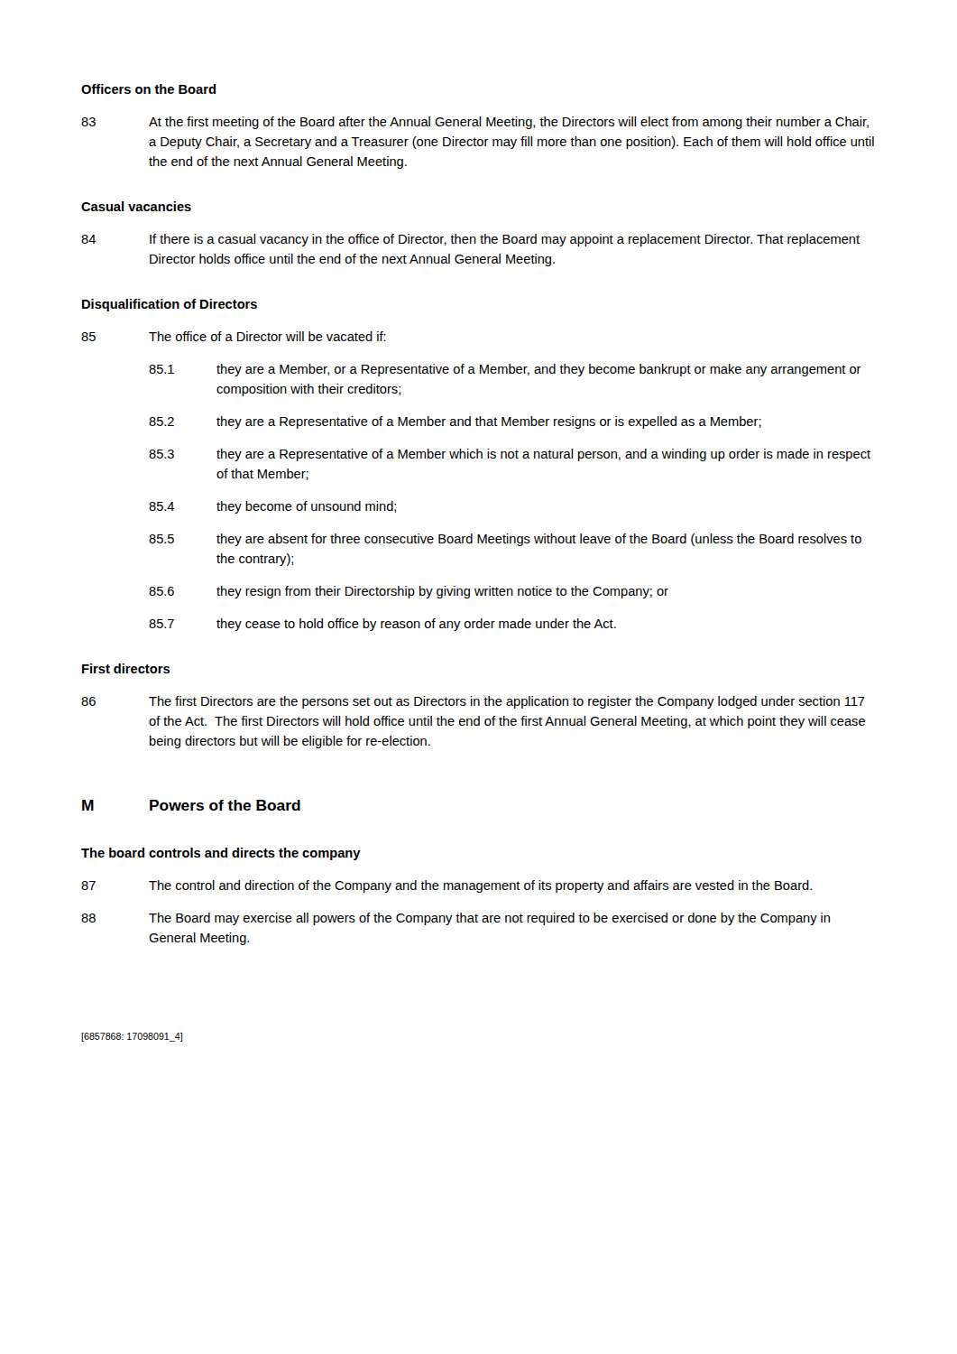Officers on the Board
83
At the first meeting of the Board after the Annual General Meeting, the Directors will elect from among their number a Chair, a Deputy Chair, a Secretary and a Treasurer (one Director may fill more than one position). Each of them will hold office until the end of the next Annual General Meeting.
Casual vacancies
84
If there is a casual vacancy in the office of Director, then the Board may appoint a replacement Director. That replacement Director holds office until the end of the next Annual General Meeting.
Disqualification of Directors
85
The office of a Director will be vacated if:
85.1
they are a Member, or a Representative of a Member, and they become bankrupt or make any arrangement or composition with their creditors;
85.2
they are a Representative of a Member and that Member resigns or is expelled as a Member;
85.3
they are a Representative of a Member which is not a natural person, and a winding up order is made in respect of that Member;
85.4
they become of unsound mind;
85.5
they are absent for three consecutive Board Meetings without leave of the Board (unless the Board resolves to the contrary);
85.6
they resign from their Directorship by giving written notice to the Company; or
85.7
they cease to hold office by reason of any order made under the Act.
First directors
86
The first Directors are the persons set out as Directors in the application to register the Company lodged under section 117 of the Act. The first Directors will hold office until the end of the first Annual General Meeting, at which point they will cease being directors but will be eligible for re-election.
MPowers of the Board
The board controls and directs the company
87
The control and direction of the Company and the management of its property and affairs are vested in the Board.
88
The Board may exercise all powers of the Company that are not required to be exercised or done by the Company in General Meeting.
[6857868: 17098091_4]